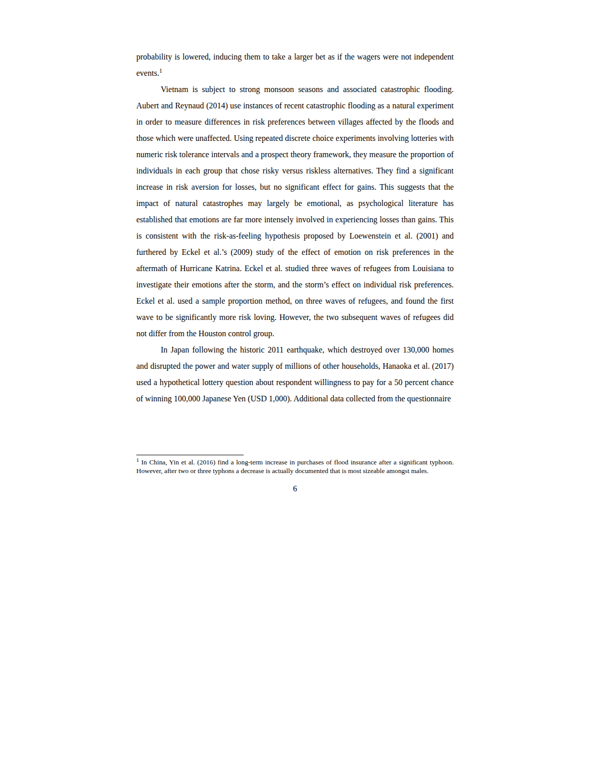probability is lowered, inducing them to take a larger bet as if the wagers were not independent events.1
Vietnam is subject to strong monsoon seasons and associated catastrophic flooding. Aubert and Reynaud (2014) use instances of recent catastrophic flooding as a natural experiment in order to measure differences in risk preferences between villages affected by the floods and those which were unaffected. Using repeated discrete choice experiments involving lotteries with numeric risk tolerance intervals and a prospect theory framework, they measure the proportion of individuals in each group that chose risky versus riskless alternatives. They find a significant increase in risk aversion for losses, but no significant effect for gains. This suggests that the impact of natural catastrophes may largely be emotional, as psychological literature has established that emotions are far more intensely involved in experiencing losses than gains. This is consistent with the risk-as-feeling hypothesis proposed by Loewenstein et al. (2001) and furthered by Eckel et al.’s (2009) study of the effect of emotion on risk preferences in the aftermath of Hurricane Katrina. Eckel et al. studied three waves of refugees from Louisiana to investigate their emotions after the storm, and the storm’s effect on individual risk preferences. Eckel et al. used a sample proportion method, on three waves of refugees, and found the first wave to be significantly more risk loving. However, the two subsequent waves of refugees did not differ from the Houston control group.
In Japan following the historic 2011 earthquake, which destroyed over 130,000 homes and disrupted the power and water supply of millions of other households, Hanaoka et al. (2017) used a hypothetical lottery question about respondent willingness to pay for a 50 percent chance of winning 100,000 Japanese Yen (USD 1,000). Additional data collected from the questionnaire
1 In China, Yin et al. (2016) find a long-term increase in purchases of flood insurance after a significant typhoon. However, after two or three typhons a decrease is actually documented that is most sizeable amongst males.
6